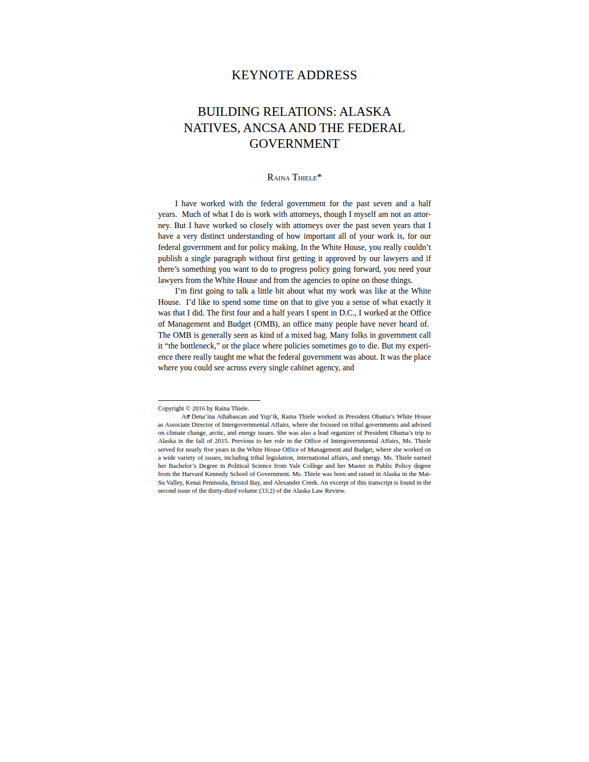KEYNOTE ADDRESS
BUILDING RELATIONS: ALASKA NATIVES, ANCSA AND THE FEDERAL GOVERNMENT
Raina Thiele*
I have worked with the federal government for the past seven and a half years. Much of what I do is work with attorneys, though I myself am not an attorney. But I have worked so closely with attorneys over the past seven years that I have a very distinct understanding of how important all of your work is, for our federal government and for policy making. In the White House, you really couldn’t publish a single paragraph without first getting it approved by our lawyers and if there’s something you want to do to progress policy going forward, you need your lawyers from the White House and from the agencies to opine on those things.
I’m first going to talk a little bit about what my work was like at the White House. I’d like to spend some time on that to give you a sense of what exactly it was that I did. The first four and a half years I spent in D.C., I worked at the Office of Management and Budget (OMB), an office many people have never heard of. The OMB is generally seen as kind of a mixed bag. Many folks in government call it “the bottleneck,” or the place where policies sometimes go to die. But my experience there really taught me what the federal government was about. It was the place where you could see across every single cabinet agency, and
Copyright © 2016 by Raina Thiele.
*An Dena’ina Athabascan and Yup’ik, Raina Thiele worked in President Obama’s White House as Associate Director of Intergovernmental Affairs, where she focused on tribal governments and advised on climate change, arctic, and energy issues. She was also a lead organizer of President Obama’s trip to Alaska in the fall of 2015. Previous to her role in the Office of Intergovernmental Affairs, Ms. Thiele served for nearly five years in the White House Office of Management and Budget, where she worked on a wide variety of issues, including tribal legislation, international affairs, and energy. Ms. Thiele earned her Bachelor’s Degree in Political Science from Yale College and her Master in Public Policy degree from the Harvard Kennedy School of Government. Ms. Thiele was born and raised in Alaska in the Mat-Su Valley, Kenai Peninsula, Bristol Bay, and Alexander Creek. An excerpt of this transcript is found in the second issue of the thirty-third volume (33:2) of the Alaska Law Review.